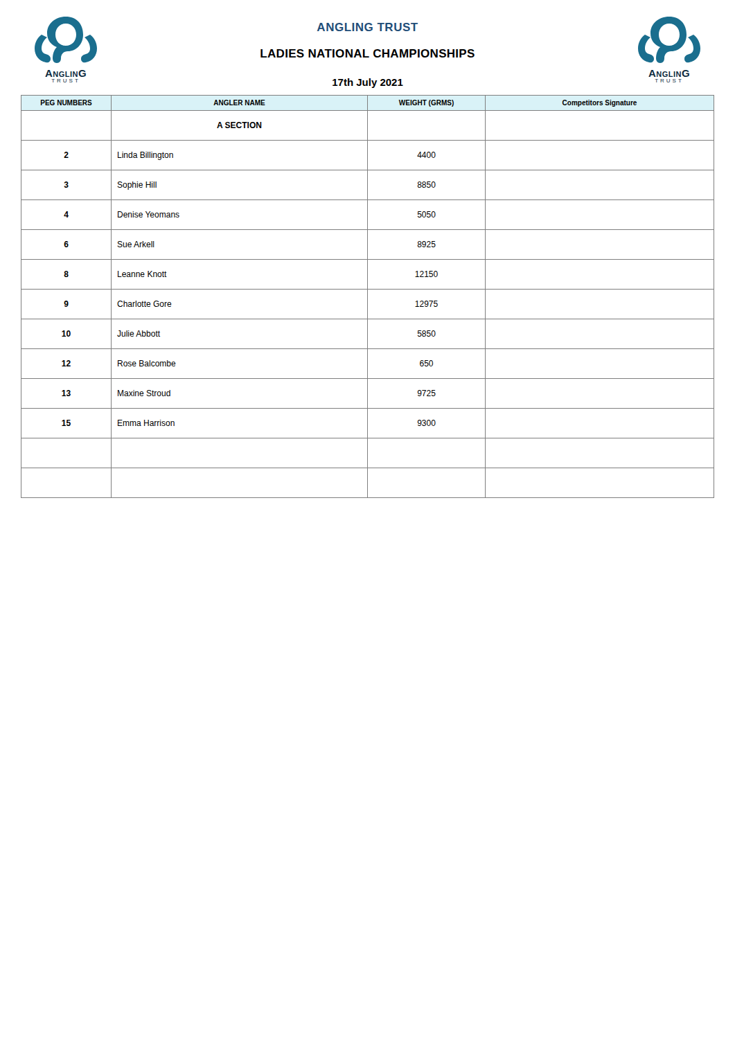ANGLING
TRUST
ANGLING TRUST
LADIES NATIONAL CHAMPIONSHIPS
17th July 2021
ANGLING
TRUST
| PEG NUMBERS | ANGLER NAME | WEIGHT (GRMS) | Competitors Signature |
| --- | --- | --- | --- |
| | A SECTION | | |
| 2 | Linda Billington | 4400 | |
| 3 | Sophie Hill | 8850 | |
| 4 | Denise Yeomans | 5050 | |
| 6 | Sue Arkell | 8925 | |
| 8 | Leanne Knott | 12150 | |
| 9 | Charlotte Gore | 12975 | |
| 10 | Julie Abbott | 5850 | |
| 12 | Rose Balcombe | 650 | |
| 13 | Maxine Stroud | 9725 | |
| 15 | Emma Harrison | 9300 | |